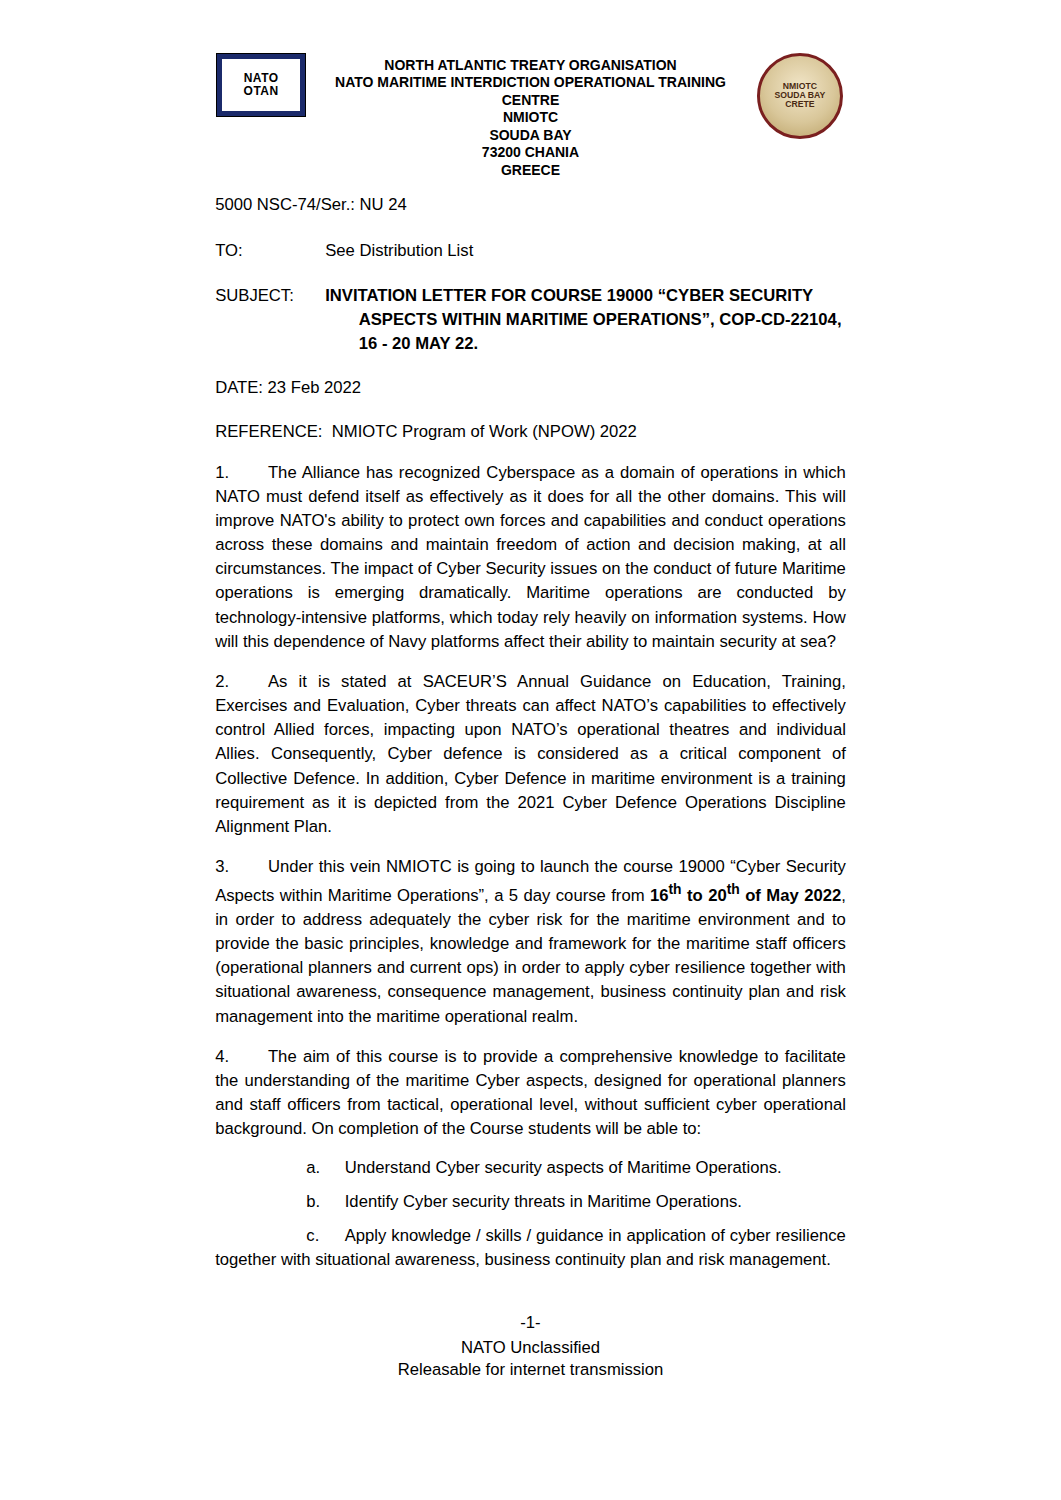NATO
OTAN
NORTH ATLANTIC TREATY ORGANISATION NATO MARITIME INTERDICTION OPERATIONAL TRAINING CENTRE NMIOTC SOUDA BAY 73200 CHANIA GREECE
NMIOTC
SOUDA BAY
CRETE
5000 NSC-74/Ser.: NU 24
TO: See Distribution List
SUBJECT:
INVITATION LETTER FOR COURSE 19000 “CYBER SECURITY ASPECTS WITHIN MARITIME OPERATIONS”, COP-CD-22104, 16 - 20 May 22.
DATE: 23 Feb 2022
REFERENCE: NMIOTC Program of Work (NPOW) 2022
1. The Alliance has recognized Cyberspace as a domain of operations in which NATO must defend itself as effectively as it does for all the other domains. This will improve NATO's ability to protect own forces and capabilities and conduct operations across these domains and maintain freedom of action and decision making, at all circumstances. The impact of Cyber Security issues on the conduct of future Maritime operations is emerging dramatically. Maritime operations are conducted by technology-intensive platforms, which today rely heavily on information systems. How will this dependence of Navy platforms affect their ability to maintain security at sea?
2. As it is stated at SACEUR’S Annual Guidance on Education, Training, Exercises and Evaluation, Cyber threats can affect NATO’s capabilities to effectively control Allied forces, impacting upon NATO’s operational theatres and individual Allies. Consequently, Cyber defence is considered as a critical component of Collective Defence. In addition, Cyber Defence in maritime environment is a training requirement as it is depicted from the 2021 Cyber Defence Operations Discipline Alignment Plan.
3. Under this vein NMIOTC is going to launch the course 19000 “Cyber Security Aspects within Maritime Operations”, a 5 day course from 16th to 20th of May 2022, in order to address adequately the cyber risk for the maritime environment and to provide the basic principles, knowledge and framework for the maritime staff officers (operational planners and current ops) in order to apply cyber resilience together with situational awareness, consequence management, business continuity plan and risk management into the maritime operational realm.
4. The aim of this course is to provide a comprehensive knowledge to facilitate the understanding of the maritime Cyber aspects, designed for operational planners and staff officers from tactical, operational level, without sufficient cyber operational background. On completion of the Course students will be able to:
a. Understand Cyber security aspects of Maritime Operations.
b. Identify Cyber security threats in Maritime Operations.
c. Apply knowledge / skills / guidance in application of cyber resilience together with situational awareness, business continuity plan and risk management.
-1-
NATO Unclassified
Releasable for internet transmission